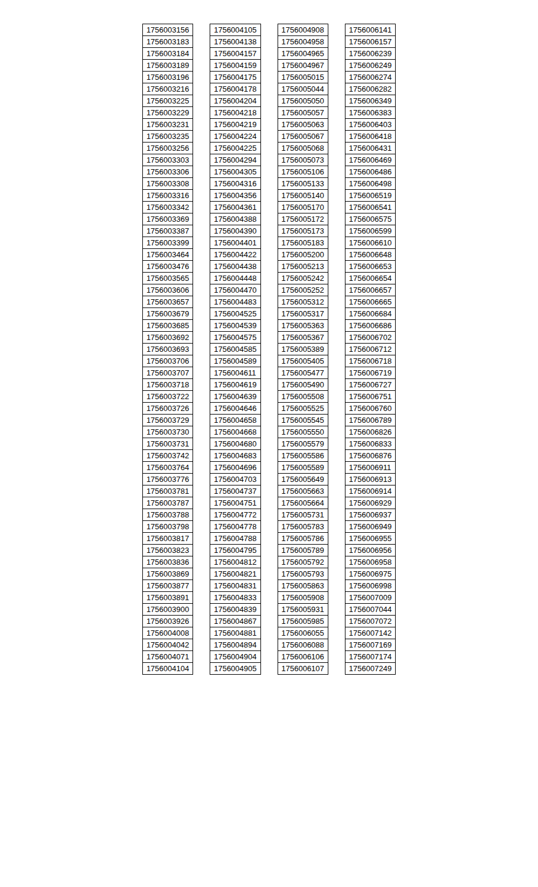| / 1756003156 / / 1756003183 / / 1756003184 / / 1756003189 / / 1756003196 / / 1756003216 / / 1756003225 / / 1756003229 / / 1756003231 / / 1756003235 / / 1756003256 / / 1756003303 / / 1756003306 / / 1756003308 / / 1756003316 / / 1756003342 / / 1756003369 / / 1756003387 / / 1756003399 / / 1756003464 / / 1756003476 / / 1756003565 / / 1756003606 / / 1756003657 / / 1756003679 / / 1756003685 / / 1756003692 / / 1756003693 / / 1756003706 / / 1756003707 / / 1756003718 / / 1756003722 / / 1756003726 / / 1756003729 / / 1756003730 / / 1756003731 / / 1756003742 / / 1756003764 / / 1756003776 / / 1756003781 / / 1756003787 / / 1756003788 / / 1756003798 / / 1756003817 / / 1756003823 / / 1756003836 / / 1756003869 / / 1756003877 / / 1756003891 / / 1756003900 / / 1756003926 / / 1756004008 / / 1756004042 / / 1756004071 / / 1756004104 / | / 1756004105 / / 1756004138 / / 1756004157 / / 1756004159 / / 1756004175 / / 1756004178 / / 1756004204 / / 1756004218 / / 1756004219 / / 1756004224 / / 1756004225 / / 1756004294 / / 1756004305 / / 1756004316 / / 1756004356 / / 1756004361 / / 1756004388 / / 1756004390 / / 1756004401 / / 1756004422 / / 1756004438 / / 1756004448 / / 1756004470 / / 1756004483 / / 1756004525 / / 1756004539 / / 1756004575 / / 1756004585 / / 1756004589 / / 1756004611 / / 1756004619 / / 1756004639 / / 1756004646 / / 1756004658 / / 1756004668 / / 1756004680 / / 1756004683 / / 1756004696 / / 1756004703 / / 1756004737 / / 1756004751 / / 1756004772 / / 1756004778 / / 1756004788 / / 1756004795 / / 1756004812 / / 1756004821 / / 1756004831 / / 1756004833 / / 1756004839 / / 1756004867 / / 1756004881 / / 1756004894 / / 1756004904 / / 1756004905 / | / 1756004908 / / 1756004958 / / 1756004965 / / 1756004967 / / 1756005015 / / 1756005044 / / 1756005050 / / 1756005057 / / 1756005063 / / 1756005067 / / 1756005068 / / 1756005073 / / 1756005106 / / 1756005133 / / 1756005140 / / 1756005170 / / 1756005172 / / 1756005173 / / 1756005183 / / 1756005200 / / 1756005213 / / 1756005242 / / 1756005252 / / 1756005312 / / 1756005317 / / 1756005363 / / 1756005367 / / 1756005389 / / 1756005405 / / 1756005477 / / 1756005490 / / 1756005508 / / 1756005525 / / 1756005545 / / 1756005550 / / 1756005579 / / 1756005586 / / 1756005589 / / 1756005649 / / 1756005663 / / 1756005664 / / 1756005731 / / 1756005783 / / 1756005786 / / 1756005789 / / 1756005792 / / 1756005793 / / 1756005863 / / 1756005908 / / 1756005931 / / 1756005985 / / 1756006055 / / 1756006088 / / 1756006106 / / 1756006107 / | / 1756006141 / / 1756006157 / / 1756006239 / / 1756006249 / / 1756006274 / / 1756006282 / / 1756006349 / / 1756006383 / / 1756006403 / / 1756006418 / / 1756006431 / / 1756006469 / / 1756006486 / / 1756006498 / / 1756006519 / / 1756006541 / / 1756006575 / / 1756006599 / / 1756006610 / / 1756006648 / / 1756006653 / / 1756006654 / / 1756006657 / / 1756006665 / / 1756006684 / / 1756006686 / / 1756006702 / / 1756006712 / / 1756006718 / / 1756006719 / / 1756006727 / / 1756006751 / / 1756006760 / / 1756006789 / / 1756006826 / / 1756006833 / / 1756006876 / / 1756006911 / / 1756006913 / / 1756006914 / / 1756006929 / / 1756006937 / / 1756006949 / / 1756006955 / / 1756006956 / / 1756006958 / / 1756006975 / / 1756006998 / / 1756007009 / / 1756007044 / / 1756007072 / / 1756007142 / / 1756007169 / / 1756007174 / / 1756007249 / |